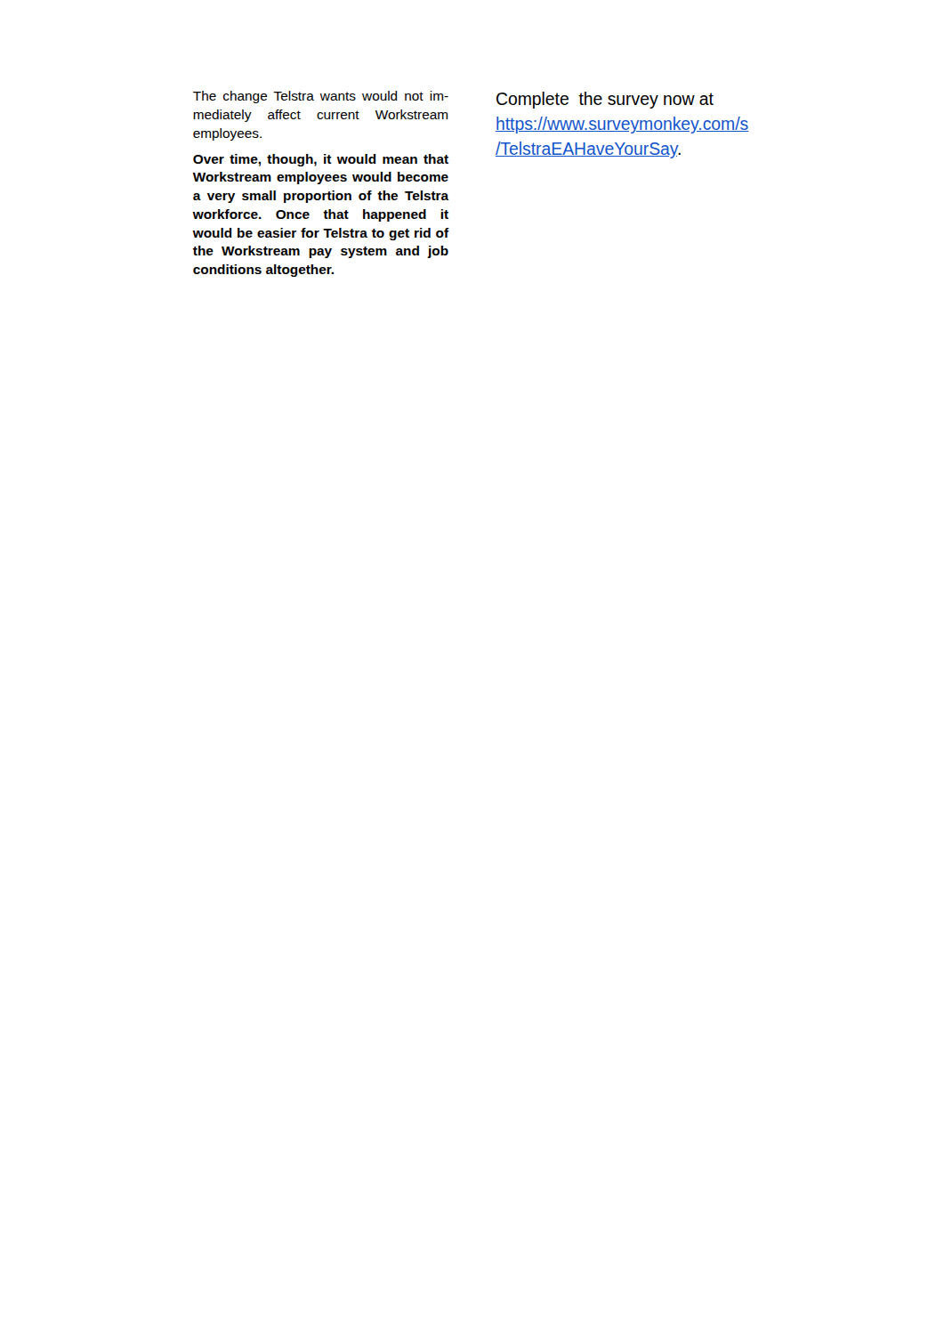The change Telstra wants would not immediately affect current Workstream employees.
Over time, though, it would mean that Workstream employees would become a very small proportion of the Telstra workforce. Once that happened it would be easier for Telstra to get rid of the Workstream pay system and job conditions altogether.
Complete the survey now at https://www.surveymonkey.com/s/TelstraEAHaveYourSay.